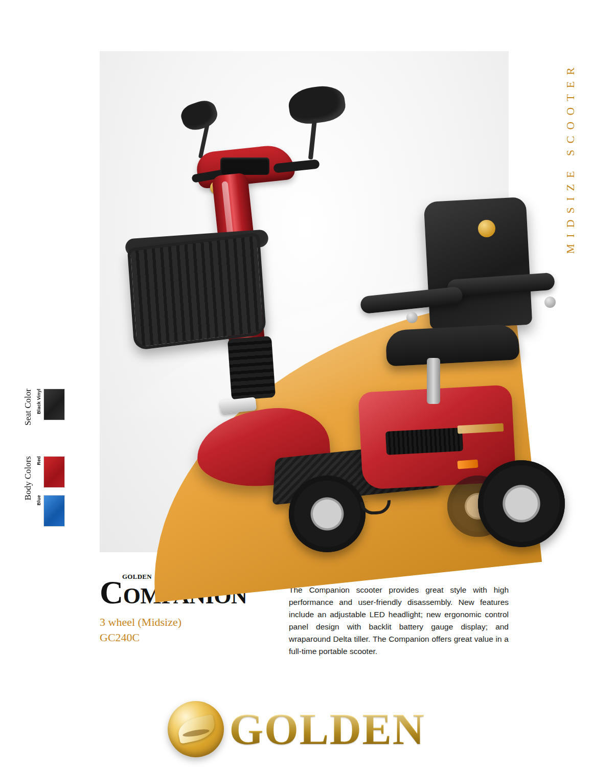Midsize Scooter
Seat Color
Black Vinyl
Body Colors
Red
Blue
GOLDEN
COMPANION
3 wheel (Midsize) GC240C
The Companion scooter provides great style with high performance and user-friendly disassembly. New features include an adjustable LED headlight; new ergonomic control panel design with backlit battery gauge display; and wraparound Delta tiller. The Companion offers great value in a full-time portable scooter.
GOLDEN